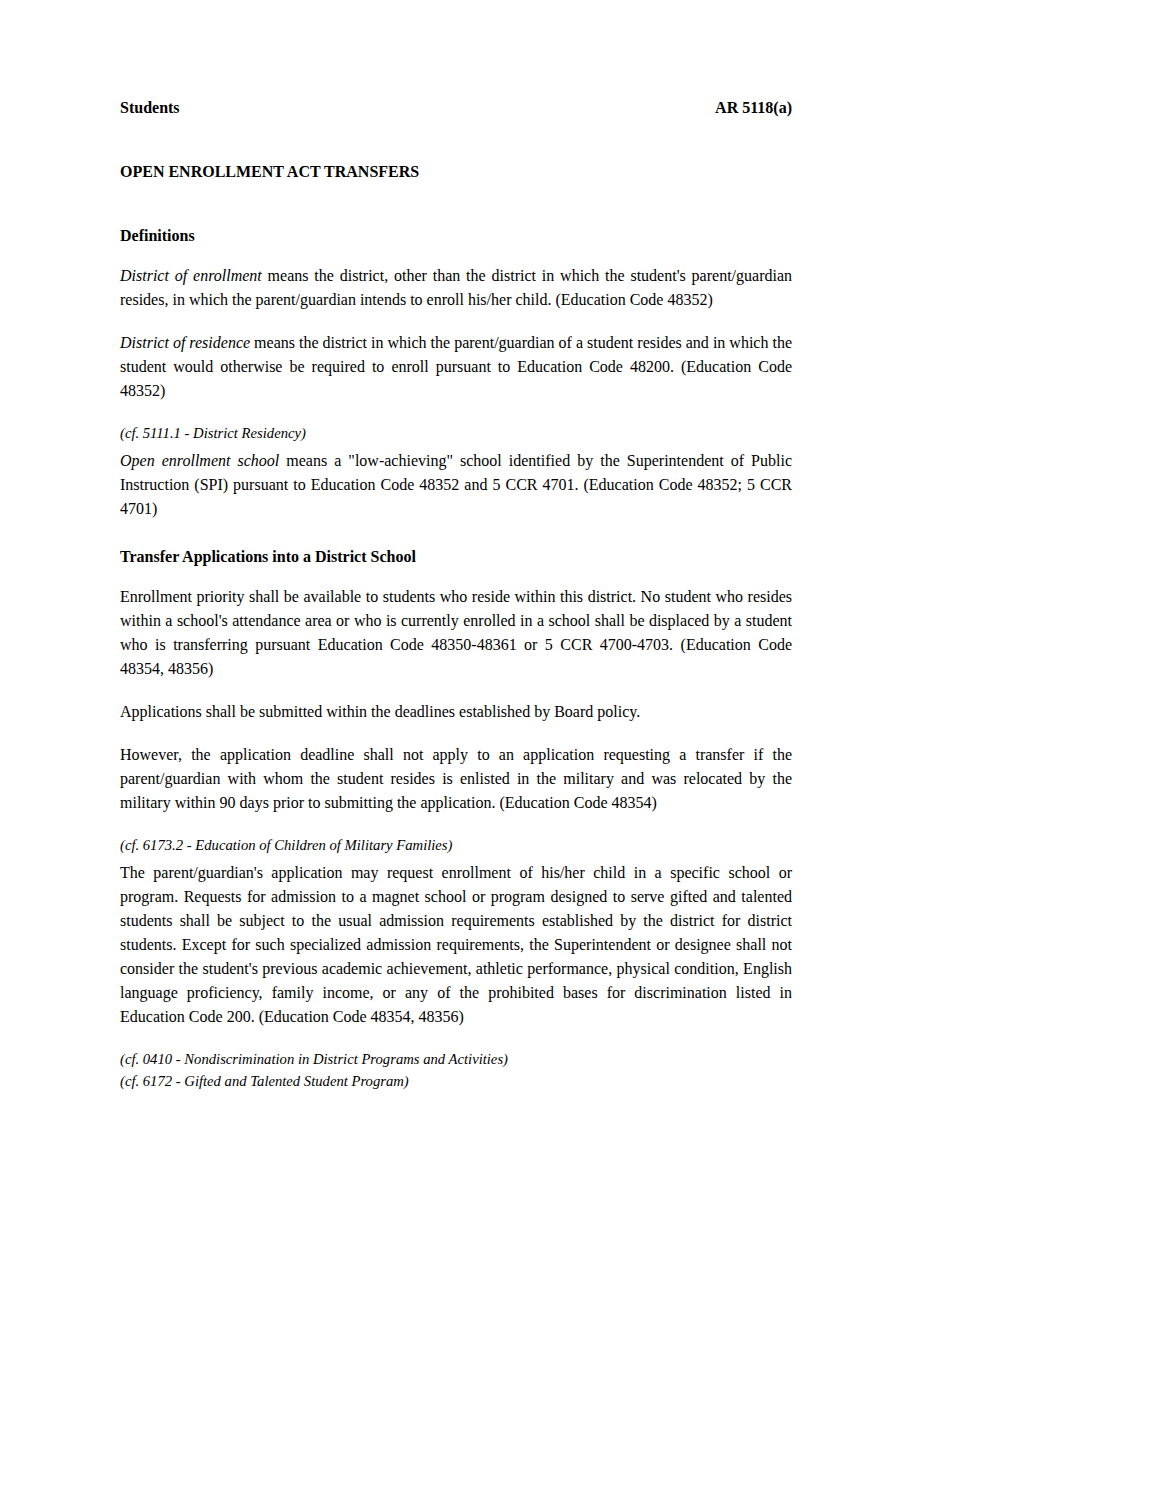Students AR 5118(a)
Open Enrollment Act Transfers
Definitions
District of enrollment means the district, other than the district in which the student's parent/guardian resides, in which the parent/guardian intends to enroll his/her child. (Education Code 48352)
District of residence means the district in which the parent/guardian of a student resides and in which the student would otherwise be required to enroll pursuant to Education Code 48200. (Education Code 48352)
(cf. 5111.1 - District Residency)
Open enrollment school means a "low-achieving" school identified by the Superintendent of Public Instruction (SPI) pursuant to Education Code 48352 and 5 CCR 4701. (Education Code 48352; 5 CCR 4701)
Transfer Applications into a District School
Enrollment priority shall be available to students who reside within this district. No student who resides within a school's attendance area or who is currently enrolled in a school shall be displaced by a student who is transferring pursuant Education Code 48350-48361 or 5 CCR 4700-4703. (Education Code 48354, 48356)
Applications shall be submitted within the deadlines established by Board policy.
However, the application deadline shall not apply to an application requesting a transfer if the parent/guardian with whom the student resides is enlisted in the military and was relocated by the military within 90 days prior to submitting the application. (Education Code 48354)
(cf. 6173.2 - Education of Children of Military Families)
The parent/guardian's application may request enrollment of his/her child in a specific school or program. Requests for admission to a magnet school or program designed to serve gifted and talented students shall be subject to the usual admission requirements established by the district for district students. Except for such specialized admission requirements, the Superintendent or designee shall not consider the student's previous academic achievement, athletic performance, physical condition, English language proficiency, family income, or any of the prohibited bases for discrimination listed in Education Code 200. (Education Code 48354, 48356)
(cf. 0410 - Nondiscrimination in District Programs and Activities)
(cf. 6172 - Gifted and Talented Student Program)